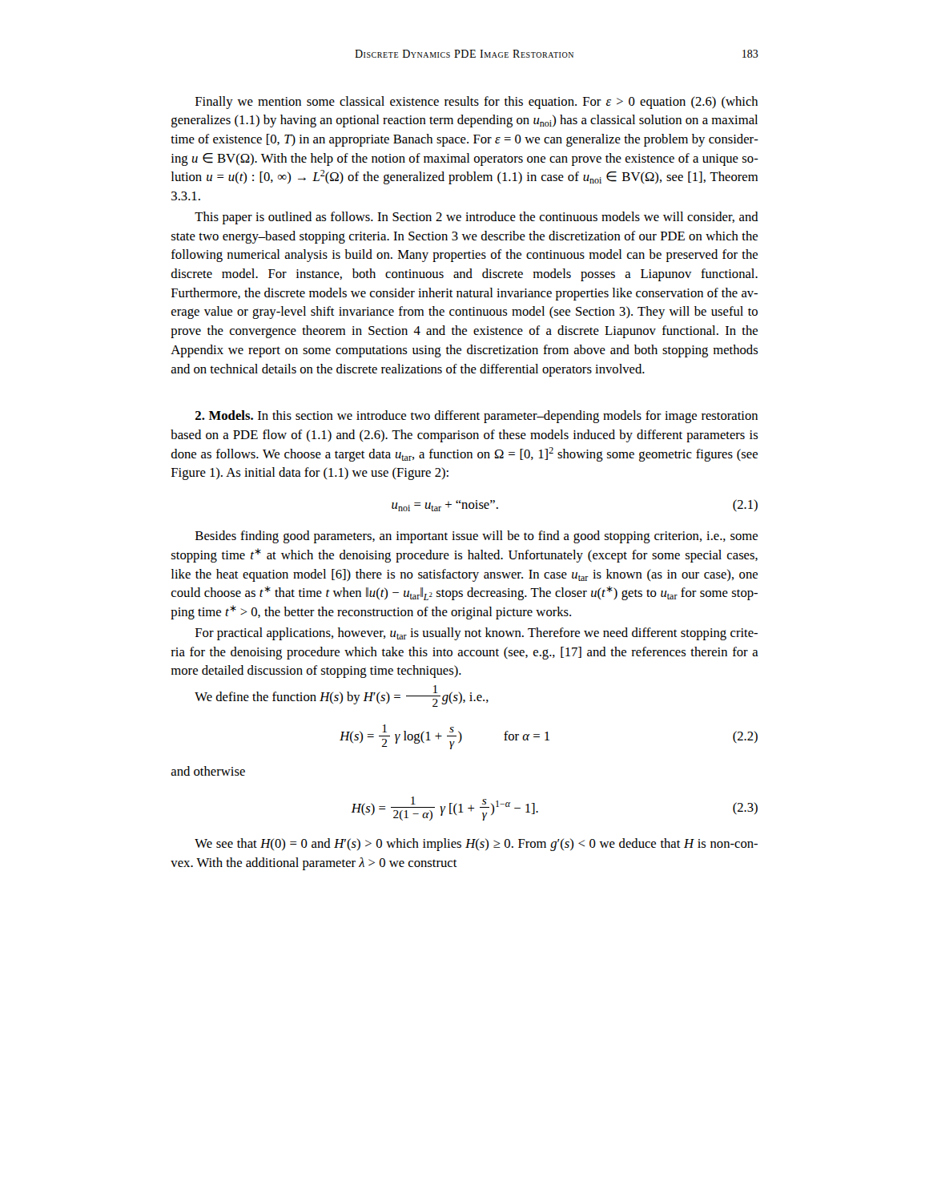Discrete Dynamics PDE Image Restoration 183
Finally we mention some classical existence results for this equation. For ε > 0 equation (2.6) (which generalizes (1.1) by having an optional reaction term depending on unoi) has a classical solution on a maximal time of existence [0, T) in an appropriate Banach space. For ε = 0 we can generalize the problem by considering u ∈ BV(Ω). With the help of the notion of maximal operators one can prove the existence of a unique solution u = u(t) : [0, ∞) → L2(Ω) of the generalized problem (1.1) in case of unoi ∈ BV(Ω), see [1], Theorem 3.3.1.
This paper is outlined as follows. In Section 2 we introduce the continuous models we will consider, and state two energy–based stopping criteria. In Section 3 we describe the discretization of our PDE on which the following numerical analysis is build on. Many properties of the continuous model can be preserved for the discrete model. For instance, both continuous and discrete models posses a Liapunov functional. Furthermore, the discrete models we consider inherit natural invariance properties like conservation of the average value or gray-level shift invariance from the continuous model (see Section 3). They will be useful to prove the convergence theorem in Section 4 and the existence of a discrete Liapunov functional. In the Appendix we report on some computations using the discretization from above and both stopping methods and on technical details on the discrete realizations of the differential operators involved.
2. Models. In this section we introduce two different parameter–depending models for image restoration based on a PDE flow of (1.1) and (2.6). The comparison of these models induced by different parameters is done as follows. We choose a target data utar, a function on Ω = [0, 1]2 showing some geometric figures (see Figure 1). As initial data for (1.1) we use (Figure 2):
unoi = utar + “noise”. (2.1)
Besides finding good parameters, an important issue will be to find a good stopping criterion, i.e., some stopping time t∗ at which the denoising procedure is halted. Unfortunately (except for some special cases, like the heat equation model [6]) there is no satisfactory answer. In case utar is known (as in our case), one could choose as t∗ that time t when ‖u(t) − utar‖L2 stops decreasing. The closer u(t∗) gets to utar for some stopping time t∗ > 0, the better the reconstruction of the original picture works.
For practical applications, however, utar is usually not known. Therefore we need different stopping criteria for the denoising procedure which take this into account (see, e.g., [17] and the references therein for a more detailed discussion of stopping time techniques).
We define the function H(s) by H′(s) = 12 g(s), i.e.,
H(s) = 12 γ log(1 + sγ) for α = 1 (2.2)
and otherwise
H(s) = 12(1 − α) γ [(1 + sγ)1−α − 1]. (2.3)
We see that H(0) = 0 and H′(s) > 0 which implies H(s) ≥ 0. From g′(s) < 0 we deduce that H is non-convex. With the additional parameter λ > 0 we construct